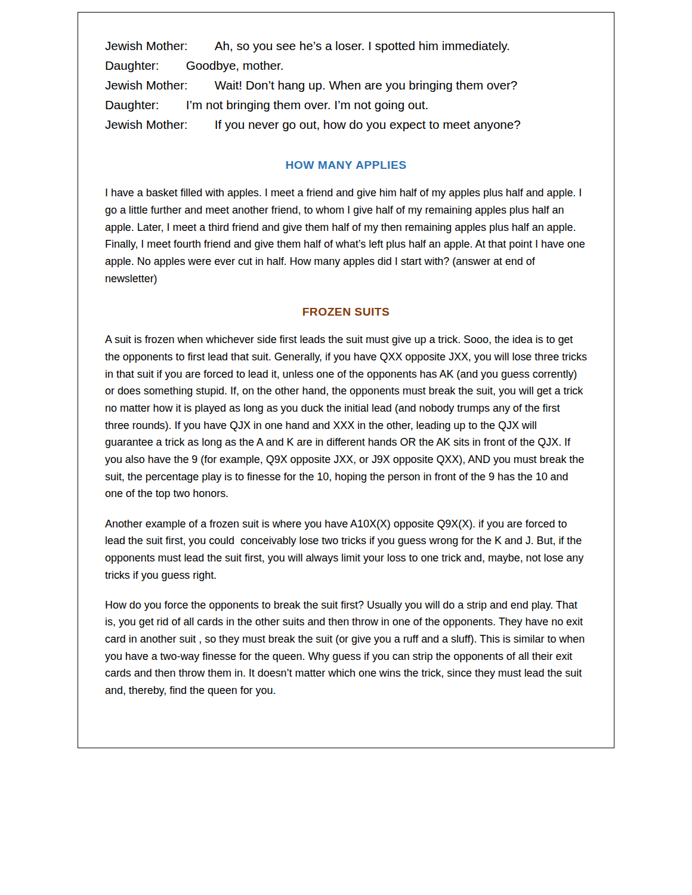Jewish Mother: Ah, so you see he’s a loser. I spotted him immediately.
Daughter: Goodbye, mother.
Jewish Mother: Wait! Don’t hang up. When are you bringing them over?
Daughter: I’m not bringing them over. I’m not going out.
Jewish Mother: If you never go out, how do you expect to meet anyone?
HOW MANY APPLIES
I have a basket filled with apples. I meet a friend and give him half of my apples plus half and apple. I go a little further and meet another friend, to whom I give half of my remaining apples plus half an apple. Later, I meet a third friend and give them half of my then remaining apples plus half an apple. Finally, I meet fourth friend and give them half of what’s left plus half an apple. At that point I have one apple. No apples were ever cut in half. How many apples did I start with? (answer at end of newsletter)
FROZEN SUITS
A suit is frozen when whichever side first leads the suit must give up a trick. Sooo, the idea is to get the opponents to first lead that suit. Generally, if you have QXX opposite JXX, you will lose three tricks in that suit if you are forced to lead it, unless one of the opponents has AK (and you guess corrently) or does something stupid. If, on the other hand, the opponents must break the suit, you will get a trick no matter how it is played as long as you duck the initial lead (and nobody trumps any of the first three rounds). If you have QJX in one hand and XXX in the other, leading up to the QJX will guarantee a trick as long as the A and K are in different hands OR the AK sits in front of the QJX. If you also have the 9 (for example, Q9X opposite JXX, or J9X opposite QXX), AND you must break the suit, the percentage play is to finesse for the 10, hoping the person in front of the 9 has the 10 and one of the top two honors.
Another example of a frozen suit is where you have A10X(X) opposite Q9X(X). if you are forced to lead the suit first, you could conceivably lose two tricks if you guess wrong for the K and J. But, if the opponents must lead the suit first, you will always limit your loss to one trick and, maybe, not lose any tricks if you guess right.
How do you force the opponents to break the suit first? Usually you will do a strip and end play. That is, you get rid of all cards in the other suits and then throw in one of the opponents. They have no exit card in another suit , so they must break the suit (or give you a ruff and a sluff). This is similar to when you have a two-way finesse for the queen. Why guess if you can strip the opponents of all their exit cards and then throw them in. It doesn’t matter which one wins the trick, since they must lead the suit and, thereby, find the queen for you.